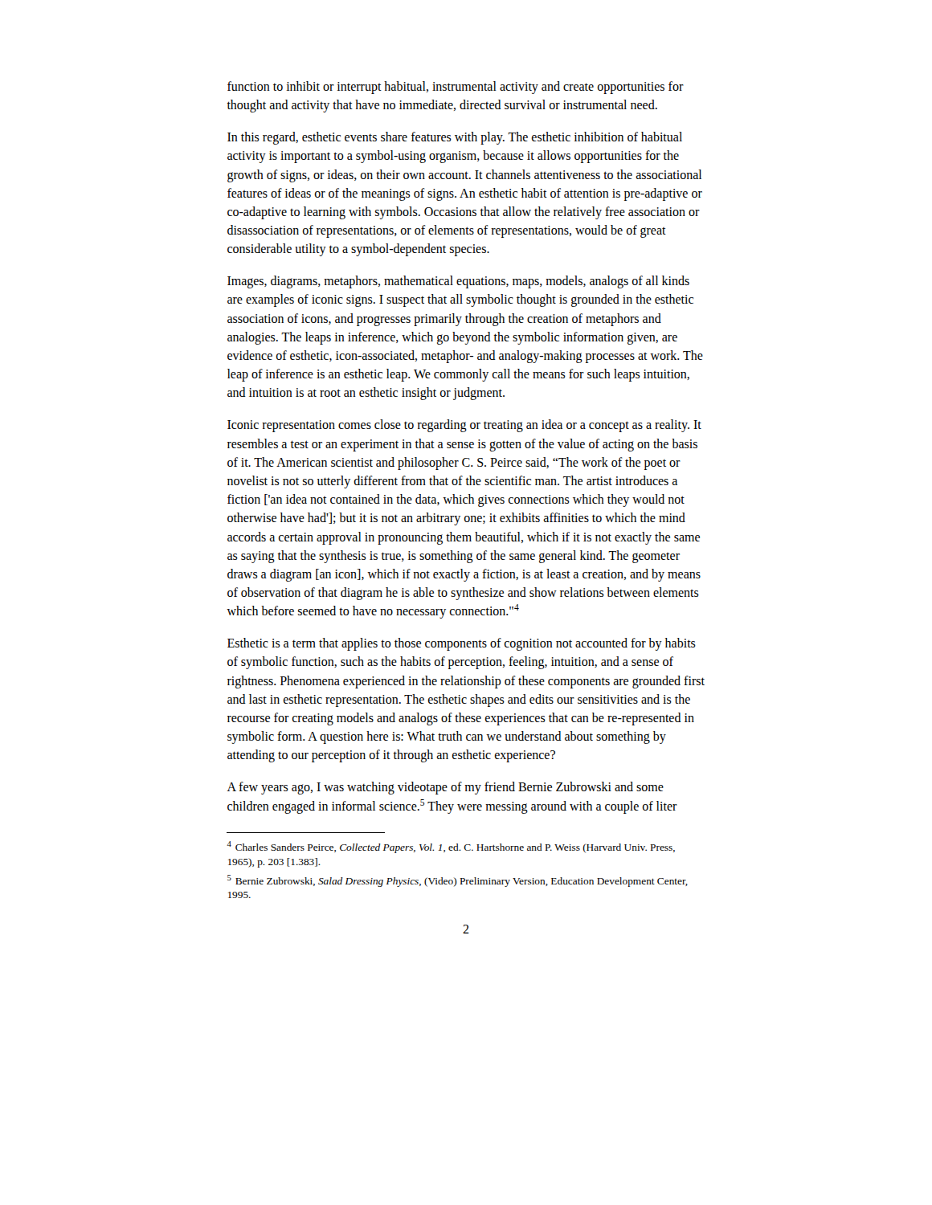function to inhibit or interrupt habitual, instrumental activity and create opportunities for thought and activity that have no immediate, directed survival or instrumental need.
In this regard, esthetic events share features with play. The esthetic inhibition of habitual activity is important to a symbol-using organism, because it allows opportunities for the growth of signs, or ideas, on their own account. It channels attentiveness to the associational features of ideas or of the meanings of signs. An esthetic habit of attention is pre-adaptive or co-adaptive to learning with symbols. Occasions that allow the relatively free association or disassociation of representations, or of elements of representations, would be of great considerable utility to a symbol-dependent species.
Images, diagrams, metaphors, mathematical equations, maps, models, analogs of all kinds are examples of iconic signs. I suspect that all symbolic thought is grounded in the esthetic association of icons, and progresses primarily through the creation of metaphors and analogies. The leaps in inference, which go beyond the symbolic information given, are evidence of esthetic, icon-associated, metaphor- and analogy-making processes at work. The leap of inference is an esthetic leap. We commonly call the means for such leaps intuition, and intuition is at root an esthetic insight or judgment.
Iconic representation comes close to regarding or treating an idea or a concept as a reality. It resembles a test or an experiment in that a sense is gotten of the value of acting on the basis of it. The American scientist and philosopher C. S. Peirce said, “The work of the poet or novelist is not so utterly different from that of the scientific man. The artist introduces a fiction ['an idea not contained in the data, which gives connections which they would not otherwise have had']; but it is not an arbitrary one; it exhibits affinities to which the mind accords a certain approval in pronouncing them beautiful, which if it is not exactly the same as saying that the synthesis is true, is something of the same general kind. The geometer draws a diagram [an icon], which if not exactly a fiction, is at least a creation, and by means of observation of that diagram he is able to synthesize and show relations between elements which before seemed to have no necessary connection."4
Esthetic is a term that applies to those components of cognition not accounted for by habits of symbolic function, such as the habits of perception, feeling, intuition, and a sense of rightness. Phenomena experienced in the relationship of these components are grounded first and last in esthetic representation. The esthetic shapes and edits our sensitivities and is the recourse for creating models and analogs of these experiences that can be re-represented in symbolic form. A question here is: What truth can we understand about something by attending to our perception of it through an esthetic experience?
A few years ago, I was watching videotape of my friend Bernie Zubrowski and some children engaged in informal science.5 They were messing around with a couple of liter
4 Charles Sanders Peirce, Collected Papers, Vol. 1, ed. C. Hartshorne and P. Weiss (Harvard Univ. Press, 1965), p. 203 [1.383].
5 Bernie Zubrowski, Salad Dressing Physics, (Video) Preliminary Version, Education Development Center, 1995.
2